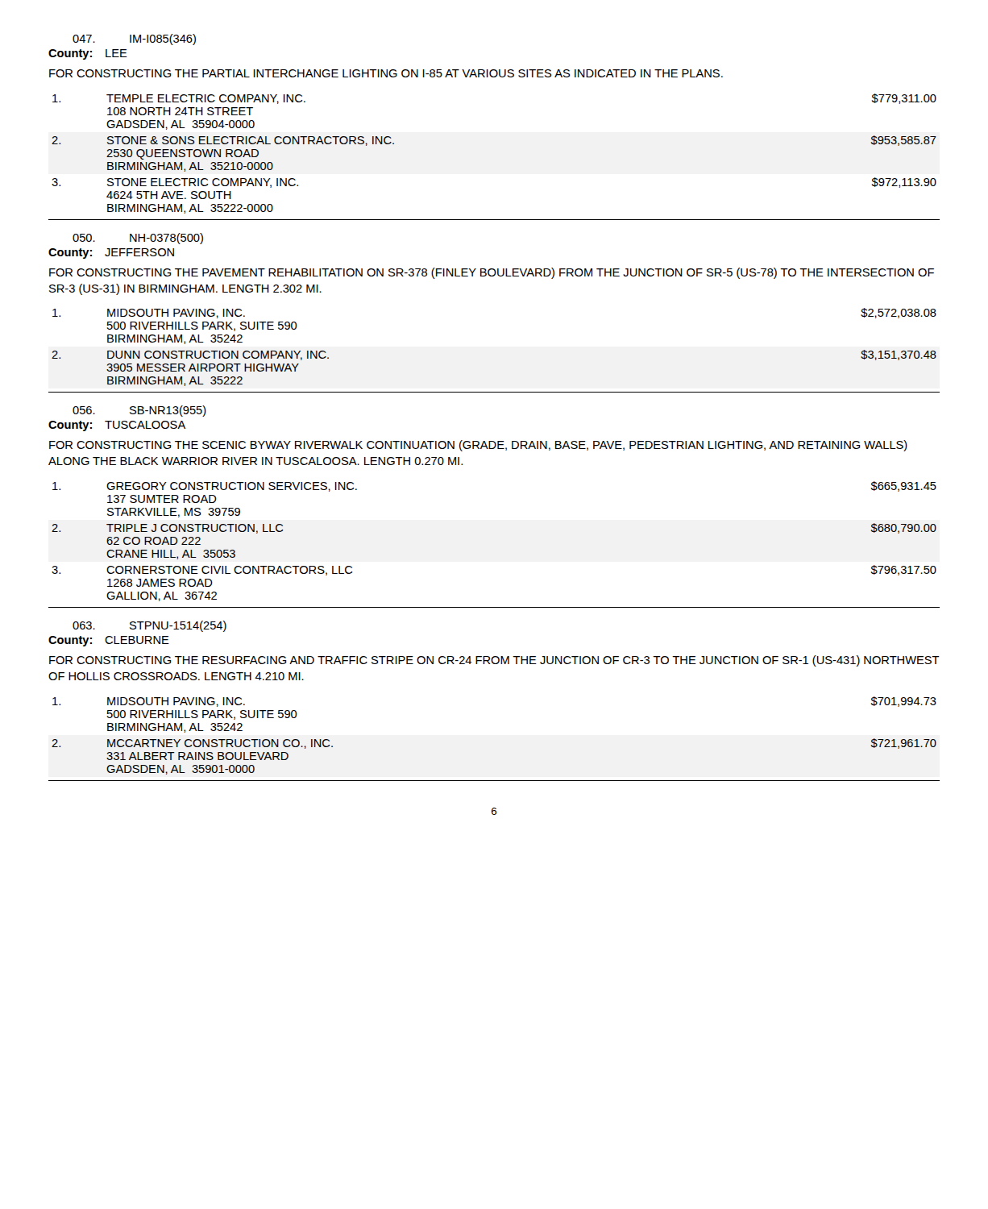047. IM-I085(346)
County: LEE
FOR CONSTRUCTING THE PARTIAL INTERCHANGE LIGHTING ON I-85 AT VARIOUS SITES AS INDICATED IN THE PLANS.
| 1. | TEMPLE ELECTRIC COMPANY, INC. 108 NORTH 24TH STREET GADSDEN, AL 35904-0000 | $779,311.00 |
| 2. | STONE & SONS ELECTRICAL CONTRACTORS, INC. 2530 QUEENSTOWN ROAD BIRMINGHAM, AL 35210-0000 | $953,585.87 |
| 3. | STONE ELECTRIC COMPANY, INC. 4624 5TH AVE. SOUTH BIRMINGHAM, AL 35222-0000 | $972,113.90 |
050. NH-0378(500)
County: JEFFERSON
FOR CONSTRUCTING THE PAVEMENT REHABILITATION ON SR-378 (FINLEY BOULEVARD) FROM THE JUNCTION OF SR-5 (US-78) TO THE INTERSECTION OF SR-3 (US-31) IN BIRMINGHAM. LENGTH 2.302 MI.
| 1. | MIDSOUTH PAVING, INC. 500 RIVERHILLS PARK, SUITE 590 BIRMINGHAM, AL 35242 | $2,572,038.08 |
| 2. | DUNN CONSTRUCTION COMPANY, INC. 3905 MESSER AIRPORT HIGHWAY BIRMINGHAM, AL 35222 | $3,151,370.48 |
056. SB-NR13(955)
County: TUSCALOOSA
FOR CONSTRUCTING THE SCENIC BYWAY RIVERWALK CONTINUATION (GRADE, DRAIN, BASE, PAVE, PEDESTRIAN LIGHTING, AND RETAINING WALLS) ALONG THE BLACK WARRIOR RIVER IN TUSCALOOSA. LENGTH 0.270 MI.
| 1. | GREGORY CONSTRUCTION SERVICES, INC. 137 SUMTER ROAD STARKVILLE, MS 39759 | $665,931.45 |
| 2. | TRIPLE J CONSTRUCTION, LLC 62 CO ROAD 222 CRANE HILL, AL 35053 | $680,790.00 |
| 3. | CORNERSTONE CIVIL CONTRACTORS, LLC 1268 JAMES ROAD GALLION, AL 36742 | $796,317.50 |
063. STPNU-1514(254)
County: CLEBURNE
FOR CONSTRUCTING THE RESURFACING AND TRAFFIC STRIPE ON CR-24 FROM THE JUNCTION OF CR-3 TO THE JUNCTION OF SR-1 (US-431) NORTHWEST OF HOLLIS CROSSROADS. LENGTH 4.210 MI.
| 1. | MIDSOUTH PAVING, INC. 500 RIVERHILLS PARK, SUITE 590 BIRMINGHAM, AL 35242 | $701,994.73 |
| 2. | MCCARTNEY CONSTRUCTION CO., INC. 331 ALBERT RAINS BOULEVARD GADSDEN, AL 35901-0000 | $721,961.70 |
6